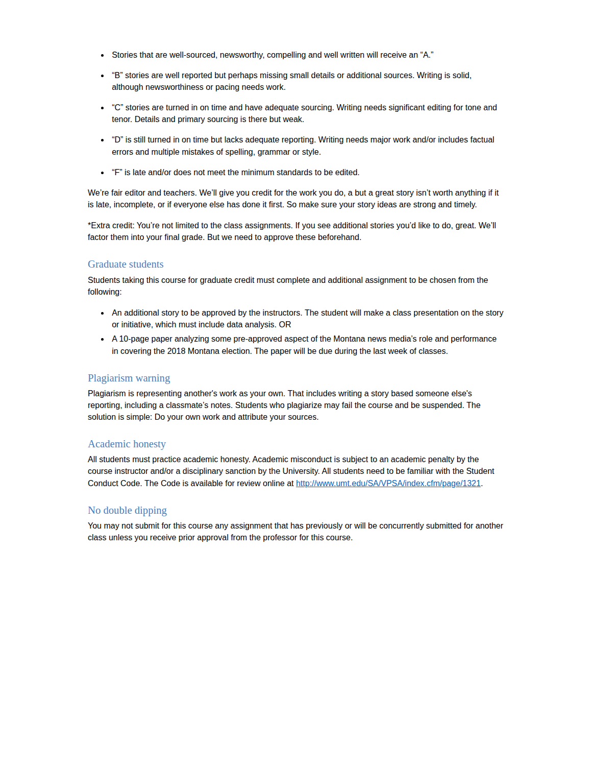Stories that are well-sourced, newsworthy, compelling and well written will receive an “A.”
“B” stories are well reported but perhaps missing small details or additional sources. Writing is solid, although newsworthiness or pacing needs work.
“C” stories are turned in on time and have adequate sourcing. Writing needs significant editing for tone and tenor. Details and primary sourcing is there but weak.
“D” is still turned in on time but lacks adequate reporting. Writing needs major work and/or includes factual errors and multiple mistakes of spelling, grammar or style.
“F” is late and/or does not meet the minimum standards to be edited.
We’re fair editor and teachers. We’ll give you credit for the work you do, a but a great story isn’t worth anything if it is late, incomplete, or if everyone else has done it first. So make sure your story ideas are strong and timely.
*Extra credit: You’re not limited to the class assignments. If you see additional stories you’d like to do, great. We’ll factor them into your final grade. But we need to approve these beforehand.
Graduate students
Students taking this course for graduate credit must complete and additional assignment to be chosen from the following:
An additional story to be approved by the instructors. The student will make a class presentation on the story or initiative, which must include data analysis. OR
A 10-page paper analyzing some pre-approved aspect of the Montana news media’s role and performance in covering the 2018 Montana election. The paper will be due during the last week of classes.
Plagiarism warning
Plagiarism is representing another's work as your own. That includes writing a story based someone else's reporting, including a classmate’s notes. Students who plagiarize may fail the course and be suspended. The solution is simple: Do your own work and attribute your sources.
Academic honesty
All students must practice academic honesty. Academic misconduct is subject to an academic penalty by the course instructor and/or a disciplinary sanction by the University. All students need to be familiar with the Student Conduct Code. The Code is available for review online at http://www.umt.edu/SA/VPSA/index.cfm/page/1321.
No double dipping
You may not submit for this course any assignment that has previously or will be concurrently submitted for another class unless you receive prior approval from the professor for this course.